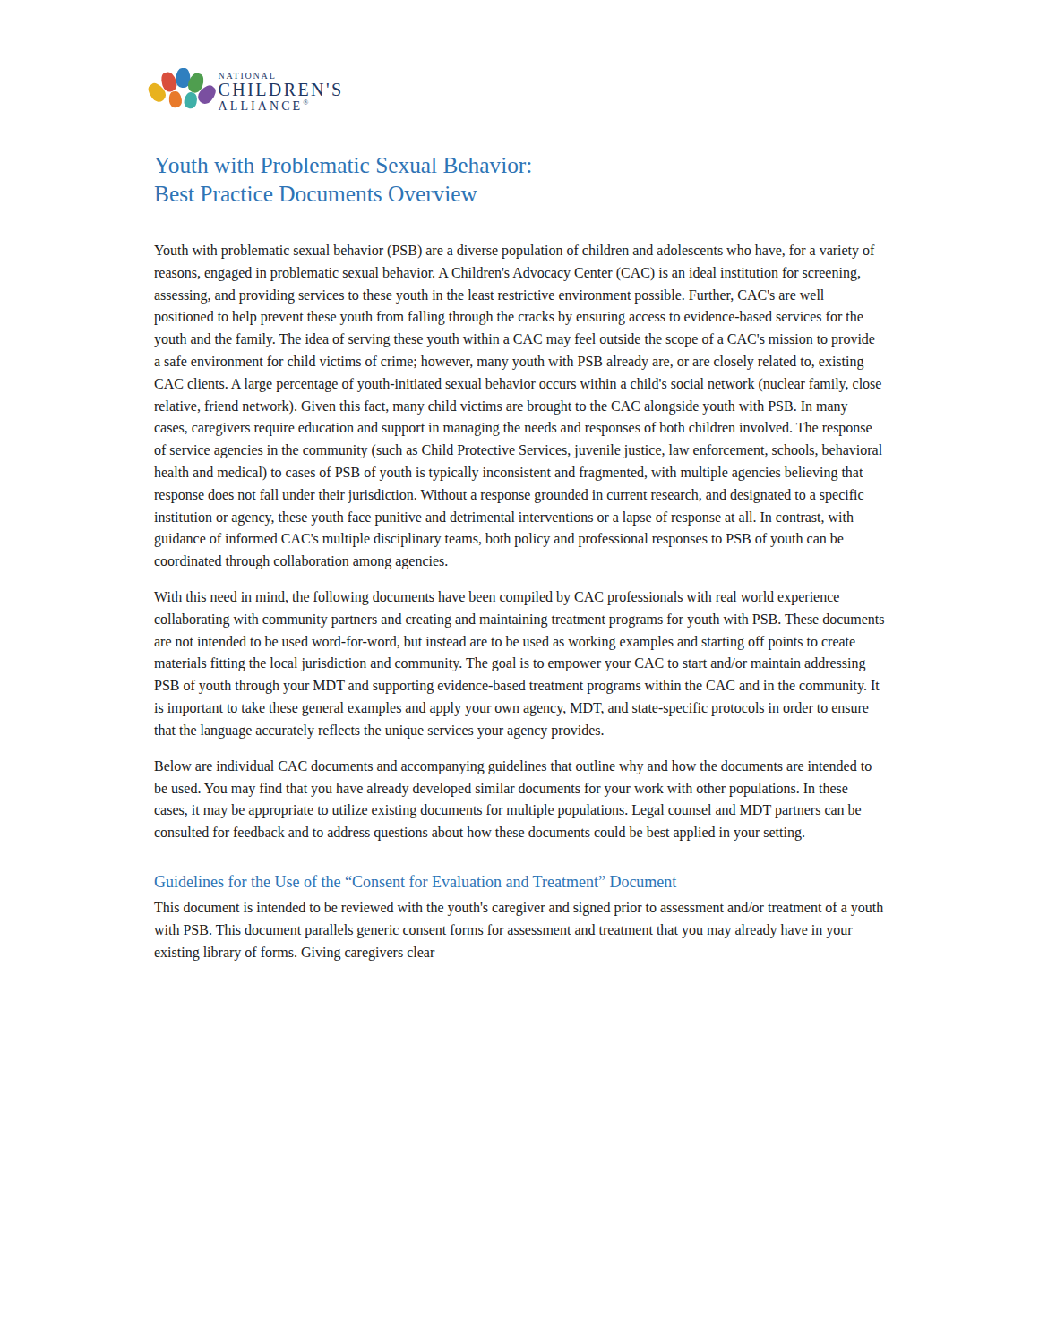National Children's Alliance®
Youth with Problematic Sexual Behavior:
Best Practice Documents Overview
Youth with problematic sexual behavior (PSB) are a diverse population of children and adolescents who have, for a variety of reasons, engaged in problematic sexual behavior. A Children's Advocacy Center (CAC) is an ideal institution for screening, assessing, and providing services to these youth in the least restrictive environment possible. Further, CAC's are well positioned to help prevent these youth from falling through the cracks by ensuring access to evidence-based services for the youth and the family. The idea of serving these youth within a CAC may feel outside the scope of a CAC's mission to provide a safe environment for child victims of crime; however, many youth with PSB already are, or are closely related to, existing CAC clients. A large percentage of youth-initiated sexual behavior occurs within a child's social network (nuclear family, close relative, friend network). Given this fact, many child victims are brought to the CAC alongside youth with PSB. In many cases, caregivers require education and support in managing the needs and responses of both children involved. The response of service agencies in the community (such as Child Protective Services, juvenile justice, law enforcement, schools, behavioral health and medical) to cases of PSB of youth is typically inconsistent and fragmented, with multiple agencies believing that response does not fall under their jurisdiction. Without a response grounded in current research, and designated to a specific institution or agency, these youth face punitive and detrimental interventions or a lapse of response at all. In contrast, with guidance of informed CAC's multiple disciplinary teams, both policy and professional responses to PSB of youth can be coordinated through collaboration among agencies.
With this need in mind, the following documents have been compiled by CAC professionals with real world experience collaborating with community partners and creating and maintaining treatment programs for youth with PSB. These documents are not intended to be used word-for-word, but instead are to be used as working examples and starting off points to create materials fitting the local jurisdiction and community. The goal is to empower your CAC to start and/or maintain addressing PSB of youth through your MDT and supporting evidence-based treatment programs within the CAC and in the community. It is important to take these general examples and apply your own agency, MDT, and state-specific protocols in order to ensure that the language accurately reflects the unique services your agency provides.
Below are individual CAC documents and accompanying guidelines that outline why and how the documents are intended to be used. You may find that you have already developed similar documents for your work with other populations. In these cases, it may be appropriate to utilize existing documents for multiple populations. Legal counsel and MDT partners can be consulted for feedback and to address questions about how these documents could be best applied in your setting.
Guidelines for the Use of the “Consent for Evaluation and Treatment” Document
This document is intended to be reviewed with the youth's caregiver and signed prior to assessment and/or treatment of a youth with PSB. This document parallels generic consent forms for assessment and treatment that you may already have in your existing library of forms. Giving caregivers clear